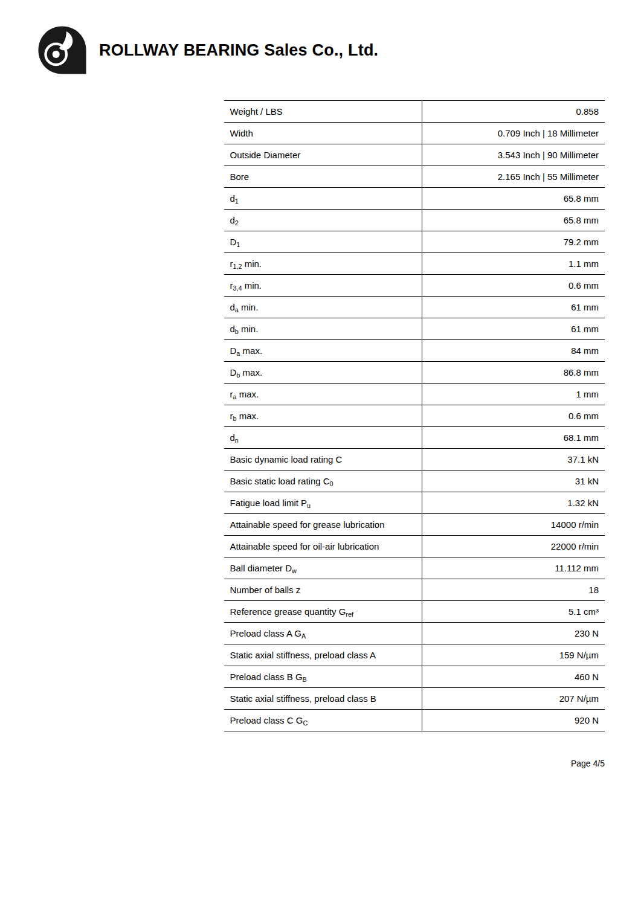ROLLWAY BEARING Sales Co., Ltd.
| Weight / LBS | 0.858 |
| Width | 0.709 Inch / 18 Millimeter |
| Outside Diameter | 3.543 Inch / 90 Millimeter |
| Bore | 2.165 Inch / 55 Millimeter |
| d 1 | 65.8 mm |
| d 2 | 65.8 mm |
| D 1 | 79.2 mm |
| r 1,2 min. | 1.1 mm |
| r 3,4 min. | 0.6 mm |
| d a min. | 61 mm |
| d b min. | 61 mm |
| D a max. | 84 mm |
| D b max. | 86.8 mm |
| r a max. | 1 mm |
| r b max. | 0.6 mm |
| d n | 68.1 mm |
| Basic dynamic load rating C | 37.1 kN |
| Basic static load rating C 0 | 31 kN |
| Fatigue load limit P u | 1.32 kN |
| Attainable speed for grease lubrication | 14000 r/min |
| Attainable speed for oil-air lubrication | 22000 r/min |
| Ball diameter D w | 11.112 mm |
| Number of balls z | 18 |
| Reference grease quantity G ref | 5.1 cm³ |
| Preload class A G A | 230 N |
| Static axial stiffness, preload class A | 159 N/µm |
| Preload class B G B | 460 N |
| Static axial stiffness, preload class B | 207 N/µm |
| Preload class C G C | 920 N |
Page 4/5